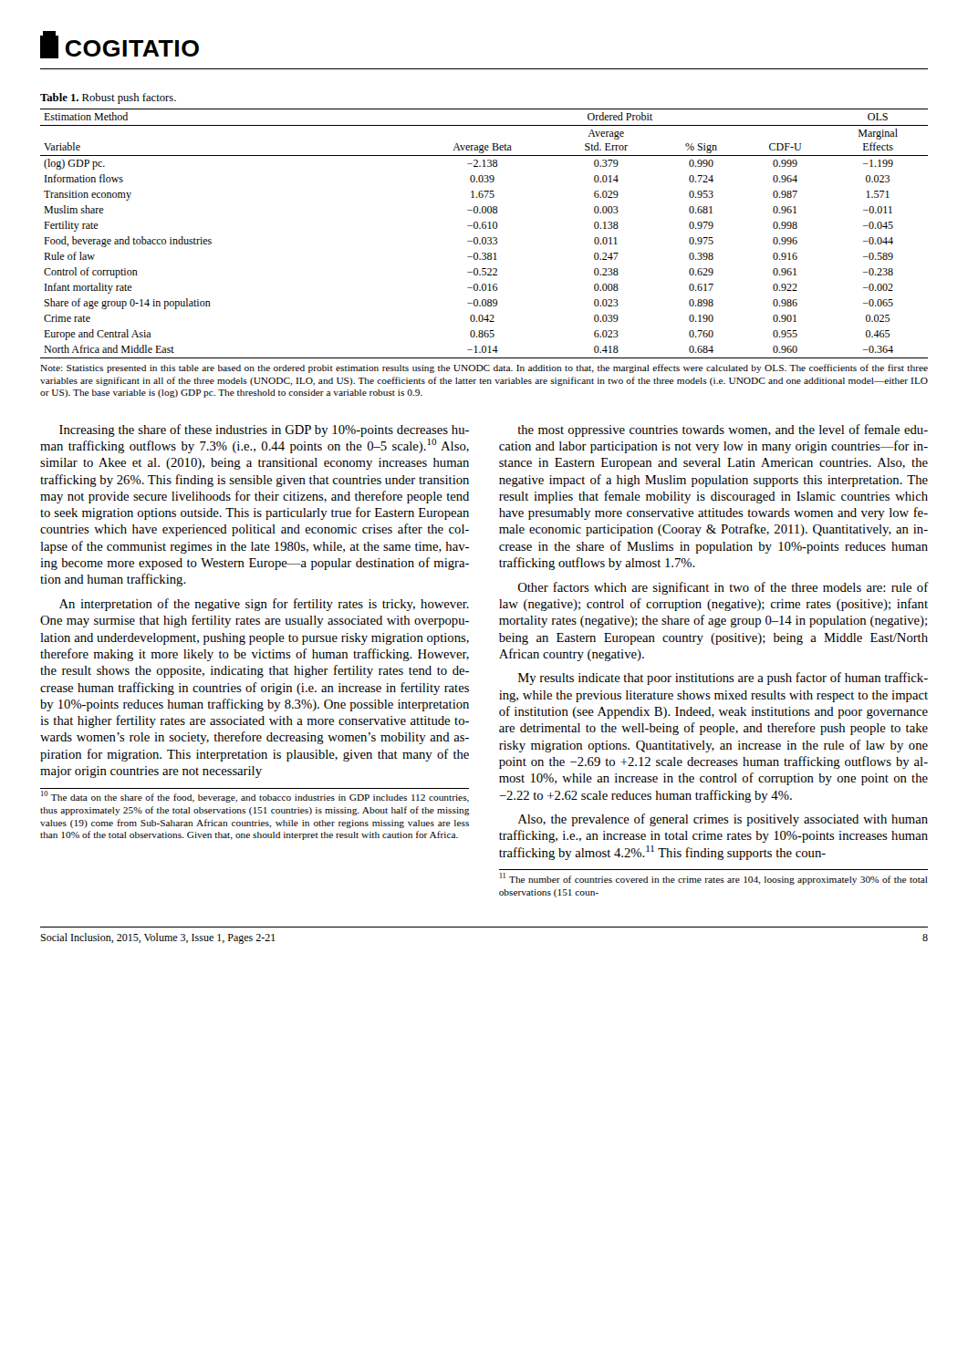COGITATIO
Table 1. Robust push factors.
| Estimation Method | Ordered Probit | OLS |
| --- | --- | --- |
| Variable | Average Beta | Average Std. Error | % Sign | CDF-U | Marginal Effects |
| (log) GDP pc. | −2.138 | 0.379 | 0.990 | 0.999 | −1.199 |
| Information flows | 0.039 | 0.014 | 0.724 | 0.964 | 0.023 |
| Transition economy | 1.675 | 6.029 | 0.953 | 0.987 | 1.571 |
| Muslim share | −0.008 | 0.003 | 0.681 | 0.961 | −0.011 |
| Fertility rate | −0.610 | 0.138 | 0.979 | 0.998 | −0.045 |
| Food, beverage and tobacco industries | −0.033 | 0.011 | 0.975 | 0.996 | −0.044 |
| Rule of law | −0.381 | 0.247 | 0.398 | 0.916 | −0.589 |
| Control of corruption | −0.522 | 0.238 | 0.629 | 0.961 | −0.238 |
| Infant mortality rate | −0.016 | 0.008 | 0.617 | 0.922 | −0.002 |
| Share of age group 0-14 in population | −0.089 | 0.023 | 0.898 | 0.986 | −0.065 |
| Crime rate | 0.042 | 0.039 | 0.190 | 0.901 | 0.025 |
| Europe and Central Asia | 0.865 | 6.023 | 0.760 | 0.955 | 0.465 |
| North Africa and Middle East | −1.014 | 0.418 | 0.684 | 0.960 | −0.364 |
Note: Statistics presented in this table are based on the ordered probit estimation results using the UNODC data. In addition to that, the marginal effects were calculated by OLS. The coefficients of the first three variables are significant in all of the three models (UNODC, ILO, and US). The coefficients of the latter ten variables are significant in two of the three models (i.e. UNODC and one additional model—either ILO or US). The base variable is (log) GDP pc. The threshold to consider a variable robust is 0.9.
Increasing the share of these industries in GDP by 10%-points decreases human trafficking outflows by 7.3% (i.e., 0.44 points on the 0–5 scale).10 Also, similar to Akee et al. (2010), being a transitional economy increases human trafficking by 26%. This finding is sensible given that countries under transition may not provide secure livelihoods for their citizens, and therefore people tend to seek migration options outside. This is particularly true for Eastern European countries which have experienced political and economic crises after the collapse of the communist regimes in the late 1980s, while, at the same time, having become more exposed to Western Europe—a popular destination of migration and human trafficking.
An interpretation of the negative sign for fertility rates is tricky, however. One may surmise that high fertility rates are usually associated with overpopulation and underdevelopment, pushing people to pursue risky migration options, therefore making it more likely to be victims of human trafficking. However, the result shows the opposite, indicating that higher fertility rates tend to decrease human trafficking in countries of origin (i.e. an increase in fertility rates by 10%-points reduces human trafficking by 8.3%). One possible interpretation is that higher fertility rates are associated with a more conservative attitude towards women’s role in society, therefore decreasing women’s mobility and aspiration for migration. This interpretation is plausible, given that many of the major origin countries are not necessarily
10 The data on the share of the food, beverage, and tobacco industries in GDP includes 112 countries, thus approximately 25% of the total observations (151 countries) is missing. About half of the missing values (19) come from Sub-Saharan African countries, while in other regions missing values are less than 10% of the total observations. Given that, one should interpret the result with caution for Africa.
the most oppressive countries towards women, and the level of female education and labor participation is not very low in many origin countries—for instance in Eastern European and several Latin American countries. Also, the negative impact of a high Muslim population supports this interpretation. The result implies that female mobility is discouraged in Islamic countries which have presumably more conservative attitudes towards women and very low female economic participation (Cooray & Potrafke, 2011). Quantitatively, an increase in the share of Muslims in population by 10%-points reduces human trafficking outflows by almost 1.7%.
Other factors which are significant in two of the three models are: rule of law (negative); control of corruption (negative); crime rates (positive); infant mortality rates (negative); the share of age group 0–14 in population (negative); being an Eastern European country (positive); being a Middle East/North African country (negative).
My results indicate that poor institutions are a push factor of human trafficking, while the previous literature shows mixed results with respect to the impact of institution (see Appendix B). Indeed, weak institutions and poor governance are detrimental to the well-being of people, and therefore push people to take risky migration options. Quantitatively, an increase in the rule of law by one point on the −2.69 to +2.12 scale decreases human trafficking outflows by almost 10%, while an increase in the control of corruption by one point on the −2.22 to +2.62 scale reduces human trafficking by 4%.
Also, the prevalence of general crimes is positively associated with human trafficking, i.e., an increase in total crime rates by 10%-points increases human trafficking by almost 4.2%.11 This finding supports the coun-
11 The number of countries covered in the crime rates are 104, loosing approximately 30% of the total observations (151 coun-
Social Inclusion, 2015, Volume 3, Issue 1, Pages 2-21 8